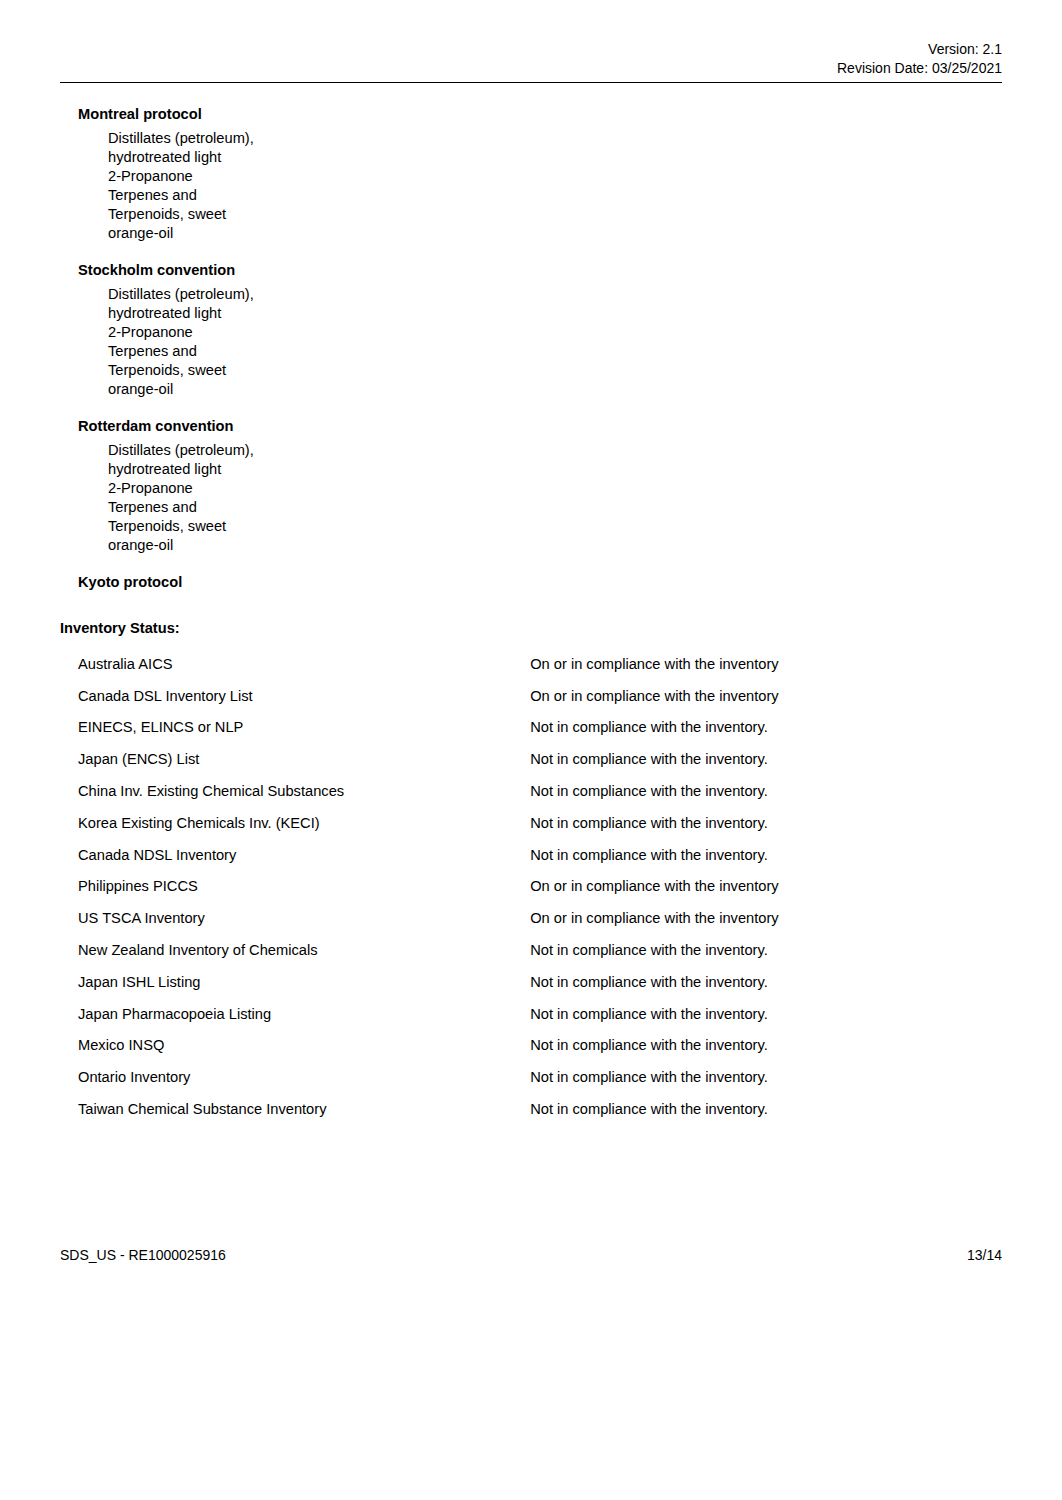Version: 2.1
Revision Date: 03/25/2021
Montreal protocol
Distillates (petroleum),
hydrotreated light
2-Propanone
Terpenes and
Terpenoids, sweet
orange-oil
Stockholm convention
Distillates (petroleum),
hydrotreated light
2-Propanone
Terpenes and
Terpenoids, sweet
orange-oil
Rotterdam convention
Distillates (petroleum),
hydrotreated light
2-Propanone
Terpenes and
Terpenoids, sweet
orange-oil
Kyoto protocol
Inventory Status:
| Australia AICS | On or in compliance with the inventory |
| Canada DSL Inventory List | On or in compliance with the inventory |
| EINECS, ELINCS or NLP | Not in compliance with the inventory. |
| Japan (ENCS) List | Not in compliance with the inventory. |
| China Inv. Existing Chemical Substances | Not in compliance with the inventory. |
| Korea Existing Chemicals Inv. (KECI) | Not in compliance with the inventory. |
| Canada NDSL Inventory | Not in compliance with the inventory. |
| Philippines PICCS | On or in compliance with the inventory |
| US TSCA Inventory | On or in compliance with the inventory |
| New Zealand Inventory of Chemicals | Not in compliance with the inventory. |
| Japan ISHL Listing | Not in compliance with the inventory. |
| Japan Pharmacopoeia Listing | Not in compliance with the inventory. |
| Mexico INSQ | Not in compliance with the inventory. |
| Ontario Inventory | Not in compliance with the inventory. |
| Taiwan Chemical Substance Inventory | Not in compliance with the inventory. |
SDS_US - RE1000025916 13/14